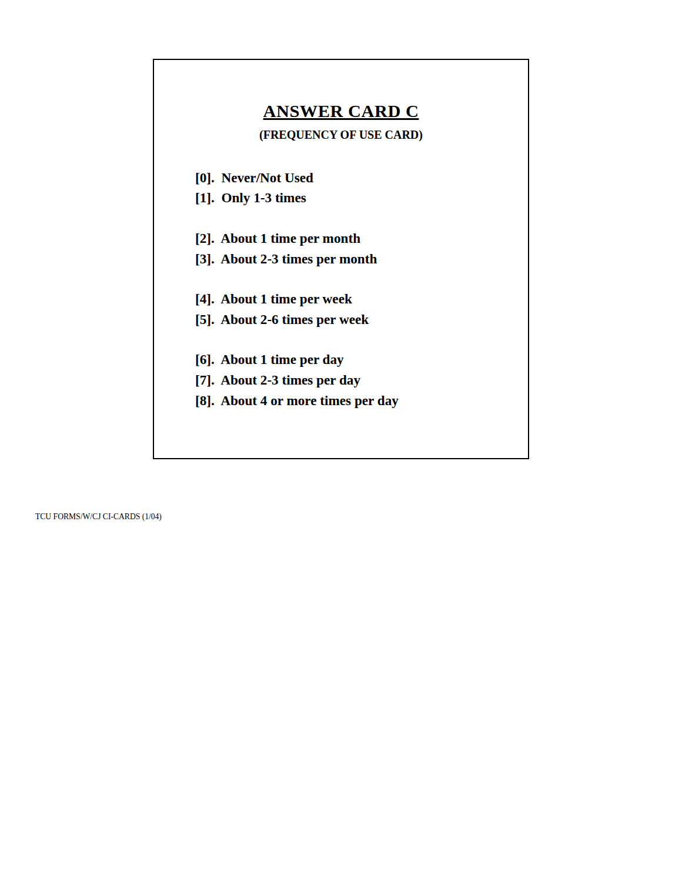ANSWER CARD C
(FREQUENCY OF USE CARD)
[0]. Never/Not Used
[1]. Only 1-3 times
[2]. About 1 time per month
[3]. About 2-3 times per month
[4]. About 1 time per week
[5]. About 2-6 times per week
[6]. About 1 time per day
[7]. About 2-3 times per day
[8]. About 4 or more times per day
TCU FORMS/W/CJ CI-CARDS (1/04)